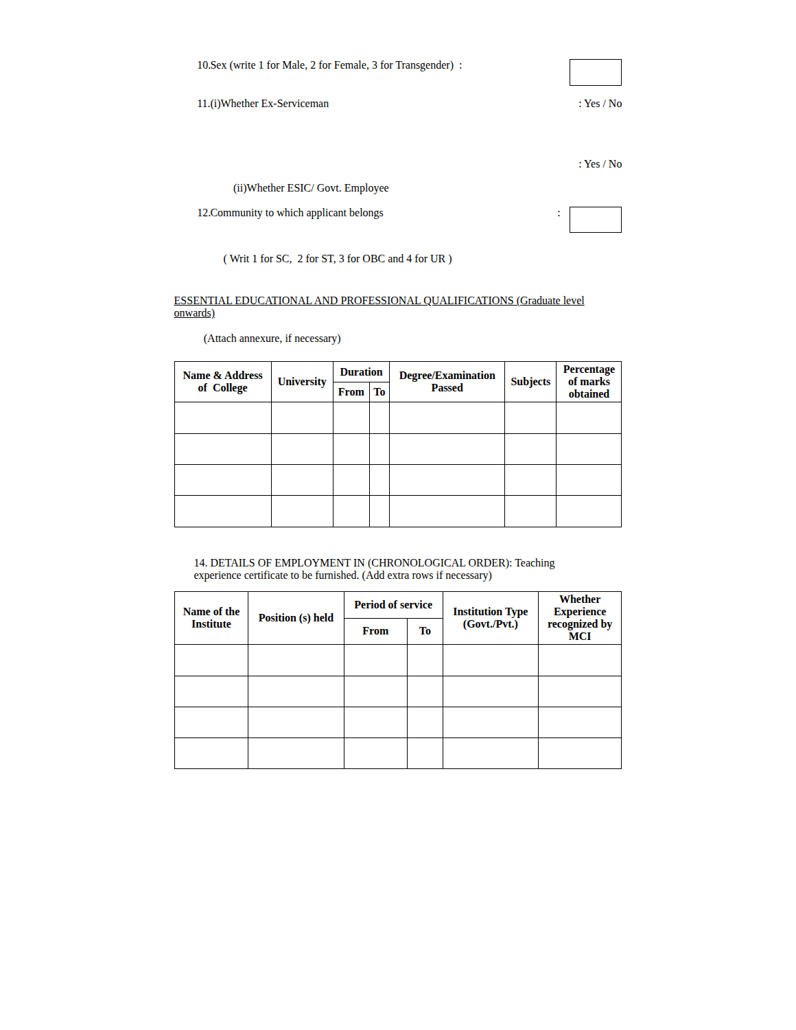10.
Sex (write 1 for Male, 2 for Female, 3 for Transgender) :
11.
(i)Whether Ex-Serviceman
: Yes / No
: Yes / No
(ii)Whether ESIC/ Govt. Employee
12.
Community to which applicant belongs
:
( Writ 1 for SC, 2 for ST, 3 for OBC and 4 for UR )
ESSENTIAL EDUCATIONAL AND PROFESSIONAL QUALIFICATIONS (Graduate level onwards)
(Attach annexure, if necessary)
| Name & Address of College | University | Duration | Degree/Examination Passed | Subjects | Percentage of marks obtained |
| --- | --- | --- | --- | --- | --- |
| From | To |
14. DETAILS OF EMPLOYMENT IN (CHRONOLOGICAL ORDER): Teaching
experience certificate to be furnished. (Add extra rows if necessary)
| Name of the Institute | Position (s) held | Period of service | Institution Type (Govt./Pvt.) | Whether Experience recognized by MCI |
| --- | --- | --- | --- | --- |
| From | To |